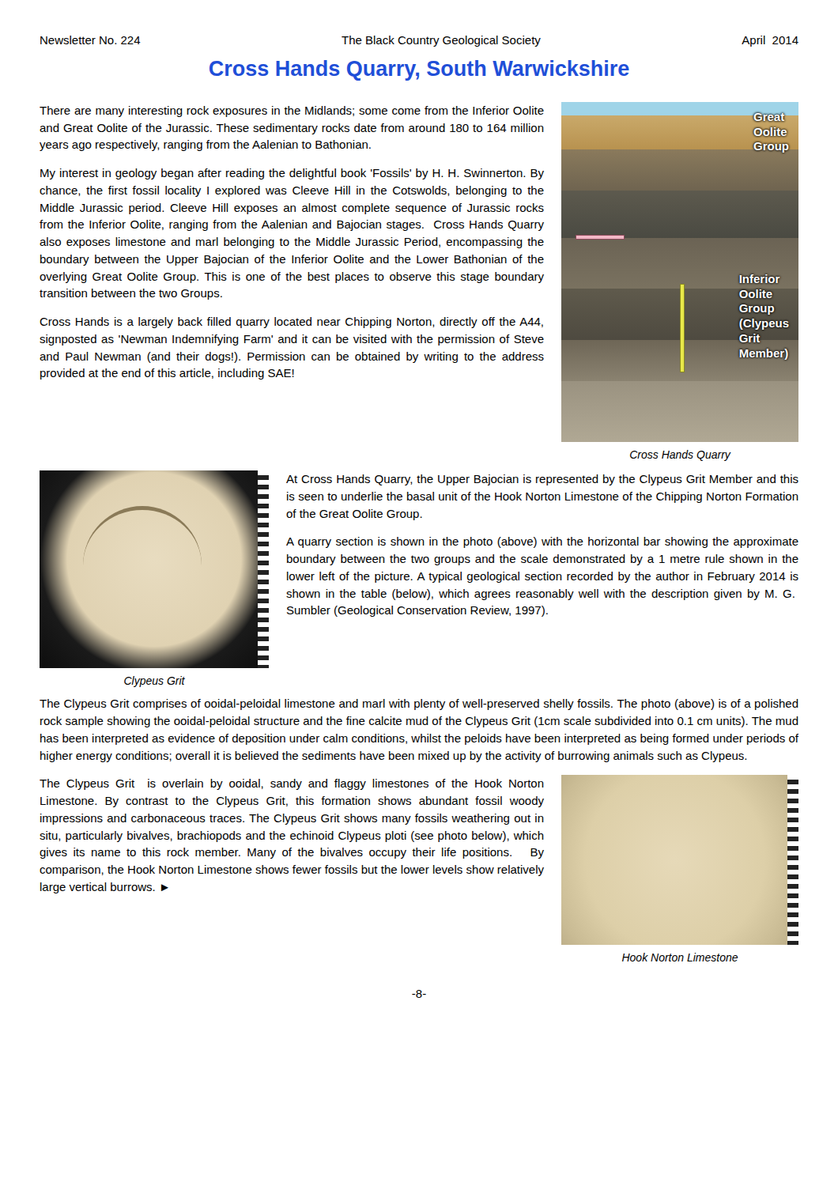Newsletter No. 224 The Black Country Geological Society April 2014
Cross Hands Quarry, South Warwickshire
Great
Oolite
Group
Inferior
Oolite
Group
(Clypeus
Grit
Member)
Cross Hands Quarry
There are many interesting rock exposures in the Midlands; some come from the Inferior Oolite and Great Oolite of the Jurassic. These sedimentary rocks date from around 180 to 164 million years ago respectively, ranging from the Aalenian to Bathonian.
My interest in geology began after reading the delightful book 'Fossils' by H. H. Swinnerton. By chance, the first fossil locality I explored was Cleeve Hill in the Cotswolds, belonging to the Middle Jurassic period. Cleeve Hill exposes an almost complete sequence of Jurassic rocks from the Inferior Oolite, ranging from the Aalenian and Bajocian stages. Cross Hands Quarry also exposes limestone and marl belonging to the Middle Jurassic Period, encompassing the boundary between the Upper Bajocian of the Inferior Oolite and the Lower Bathonian of the overlying Great Oolite Group. This is one of the best places to observe this stage boundary transition between the two Groups.
Cross Hands is a largely back filled quarry located near Chipping Norton, directly off the A44, signposted as 'Newman Indemnifying Farm' and it can be visited with the permission of Steve and Paul Newman (and their dogs!). Permission can be obtained by writing to the address provided at the end of this article, including SAE!
Clypeus Grit
At Cross Hands Quarry, the Upper Bajocian is represented by the Clypeus Grit Member and this is seen to underlie the basal unit of the Hook Norton Limestone of the Chipping Norton Formation of the Great Oolite Group.
A quarry section is shown in the photo (above) with the horizontal bar showing the approximate boundary between the two groups and the scale demonstrated by a 1 metre rule shown in the lower left of the picture. A typical geological section recorded by the author in February 2014 is shown in the table (below), which agrees reasonably well with the description given by M. G. Sumbler (Geological Conservation Review, 1997).
The Clypeus Grit comprises of ooidal-peloidal limestone and marl with plenty of well-preserved shelly fossils. The photo (above) is of a polished rock sample showing the ooidal-peloidal structure and the fine calcite mud of the Clypeus Grit (1cm scale subdivided into 0.1 cm units). The mud has been interpreted as evidence of deposition under calm conditions, whilst the peloids have been interpreted as being formed under periods of higher energy conditions; overall it is believed the sediments have been mixed up by the activity of burrowing animals such as Clypeus.
Hook Norton Limestone
The Clypeus Grit is overlain by ooidal, sandy and flaggy limestones of the Hook Norton Limestone. By contrast to the Clypeus Grit, this formation shows abundant fossil woody impressions and carbonaceous traces. The Clypeus Grit shows many fossils weathering out in situ, particularly bivalves, brachiopods and the echinoid Clypeus ploti (see photo below), which gives its name to this rock member. Many of the bivalves occupy their life positions. By comparison, the Hook Norton Limestone shows fewer fossils but the lower levels show relatively large vertical burrows. ►
-8-